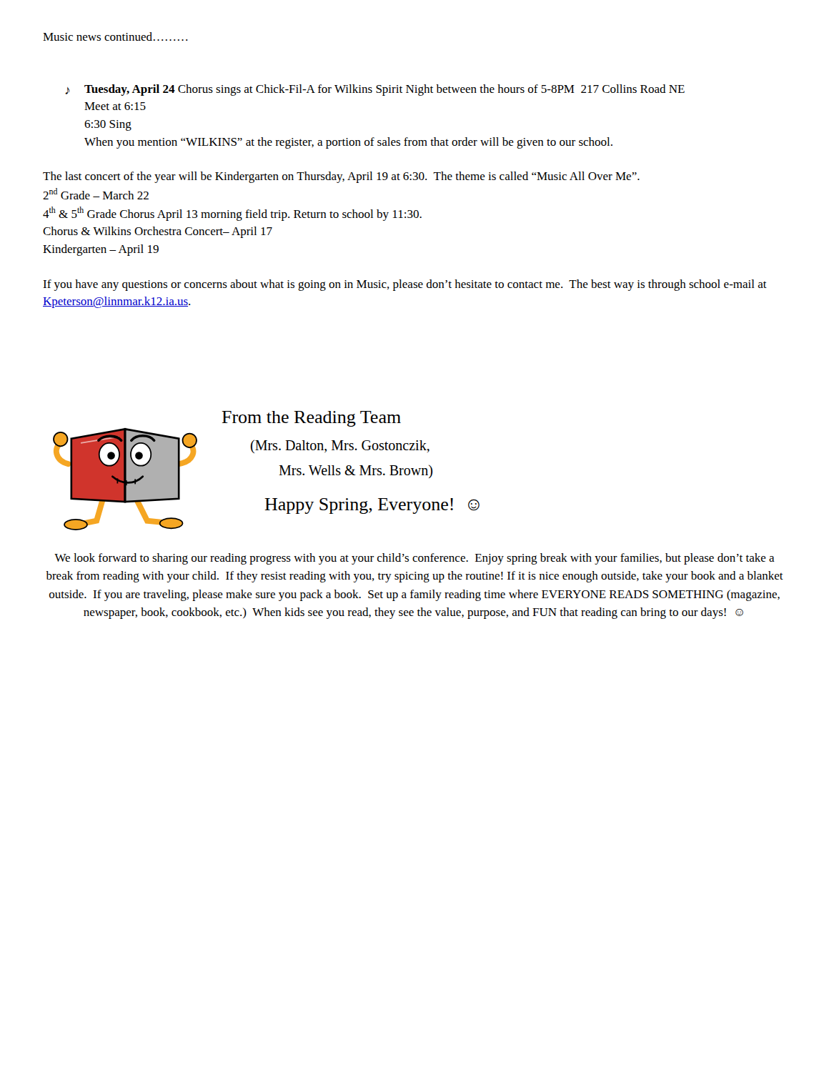Music news continued………
Tuesday, April 24 Chorus sings at Chick-Fil-A for Wilkins Spirit Night between the hours of 5-8PM 217 Collins Road NE
Meet at 6:15
6:30 Sing
When you mention “WILKINS” at the register, a portion of sales from that order will be given to our school.
The last concert of the year will be Kindergarten on Thursday, April 19 at 6:30. The theme is called “Music All Over Me”.
2nd Grade – March 22
4th & 5th Grade Chorus April 13 morning field trip. Return to school by 11:30.
Chorus & Wilkins Orchestra Concert– April 17
Kindergarten – April 19
If you have any questions or concerns about what is going on in Music, please don’t hesitate to contact me. The best way is through school e-mail at Kpeterson@linnmar.k12.ia.us.
From the Reading Team
(Mrs. Dalton, Mrs. Gostonczik,
Mrs. Wells & Mrs. Brown)
Happy Spring, Everyone! ☺
We look forward to sharing our reading progress with you at your child’s conference. Enjoy spring break with your families, but please don’t take a break from reading with your child. If they resist reading with you, try spicing up the routine! If it is nice enough outside, take your book and a blanket outside. If you are traveling, please make sure you pack a book. Set up a family reading time where EVERYONE READS SOMETHING (magazine, newspaper, book, cookbook, etc.) When kids see you read, they see the value, purpose, and FUN that reading can bring to our days! ☺